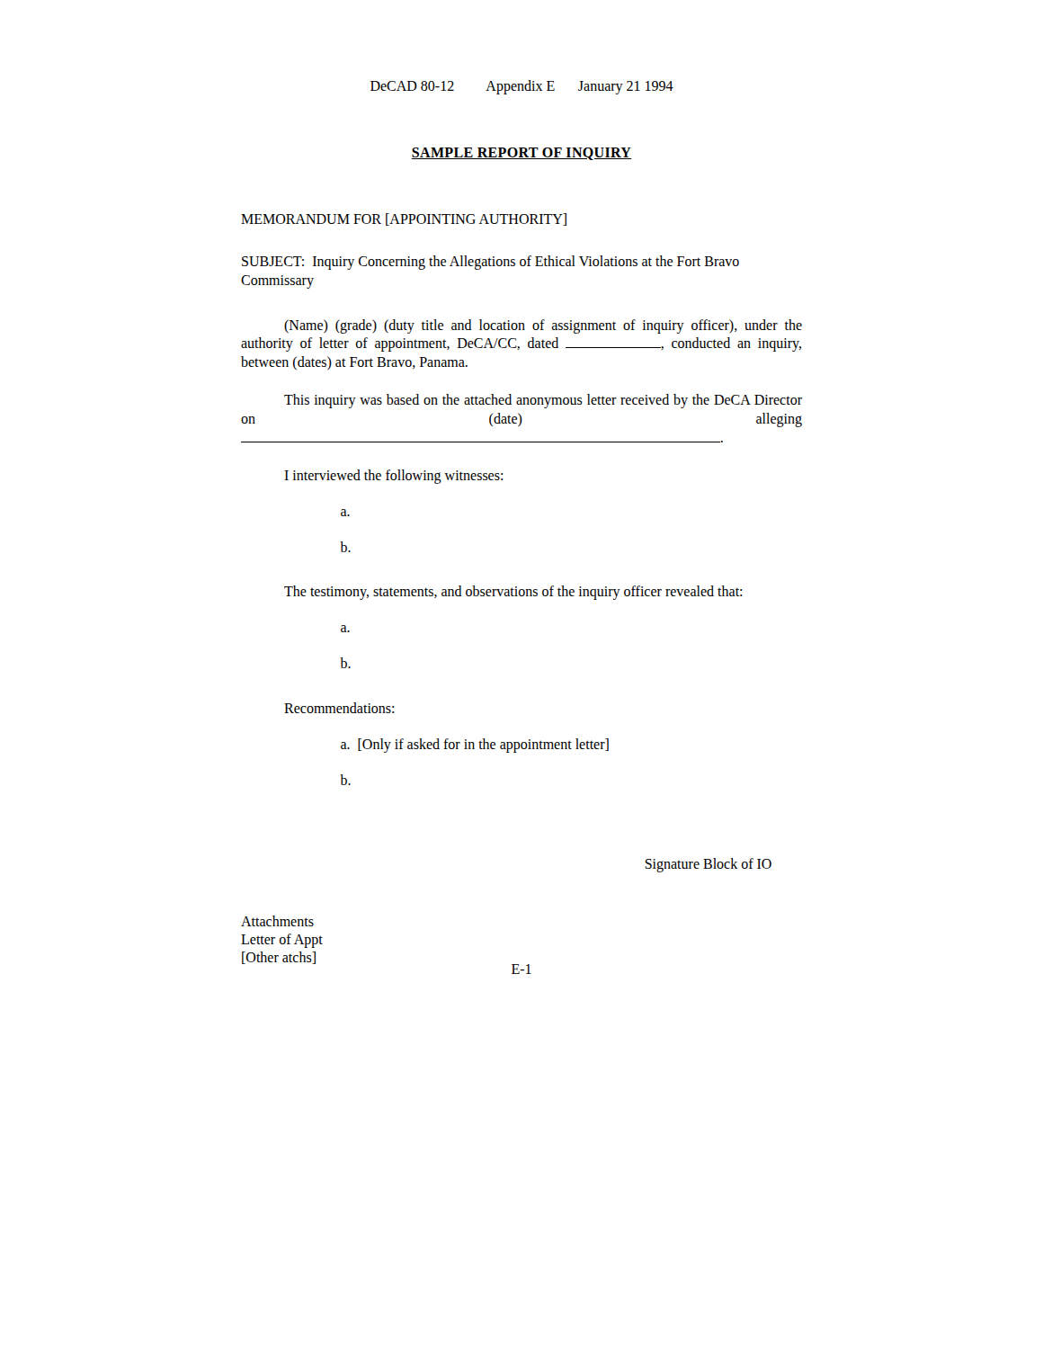DeCAD 80-12 Appendix E January 21 1994
SAMPLE REPORT OF INQUIRY
MEMORANDUM FOR [APPOINTING AUTHORITY]
SUBJECT: Inquiry Concerning the Allegations of Ethical Violations at the Fort Bravo Commissary
(Name) (grade) (duty title and location of assignment of inquiry officer), under the authority of letter of appointment, DeCA/CC, dated , conducted an inquiry, between (dates) at Fort Bravo, Panama.
This inquiry was based on the attached anonymous letter received by the DeCA Director on (date) alleging .
I interviewed the following witnesses:
a.
b.
The testimony, statements, and observations of the inquiry officer revealed that:
a.
b.
Recommendations:
a. [Only if asked for in the appointment letter]
b.
Signature Block of IO
Attachments
Letter of Appt
[Other atchs]
E-1